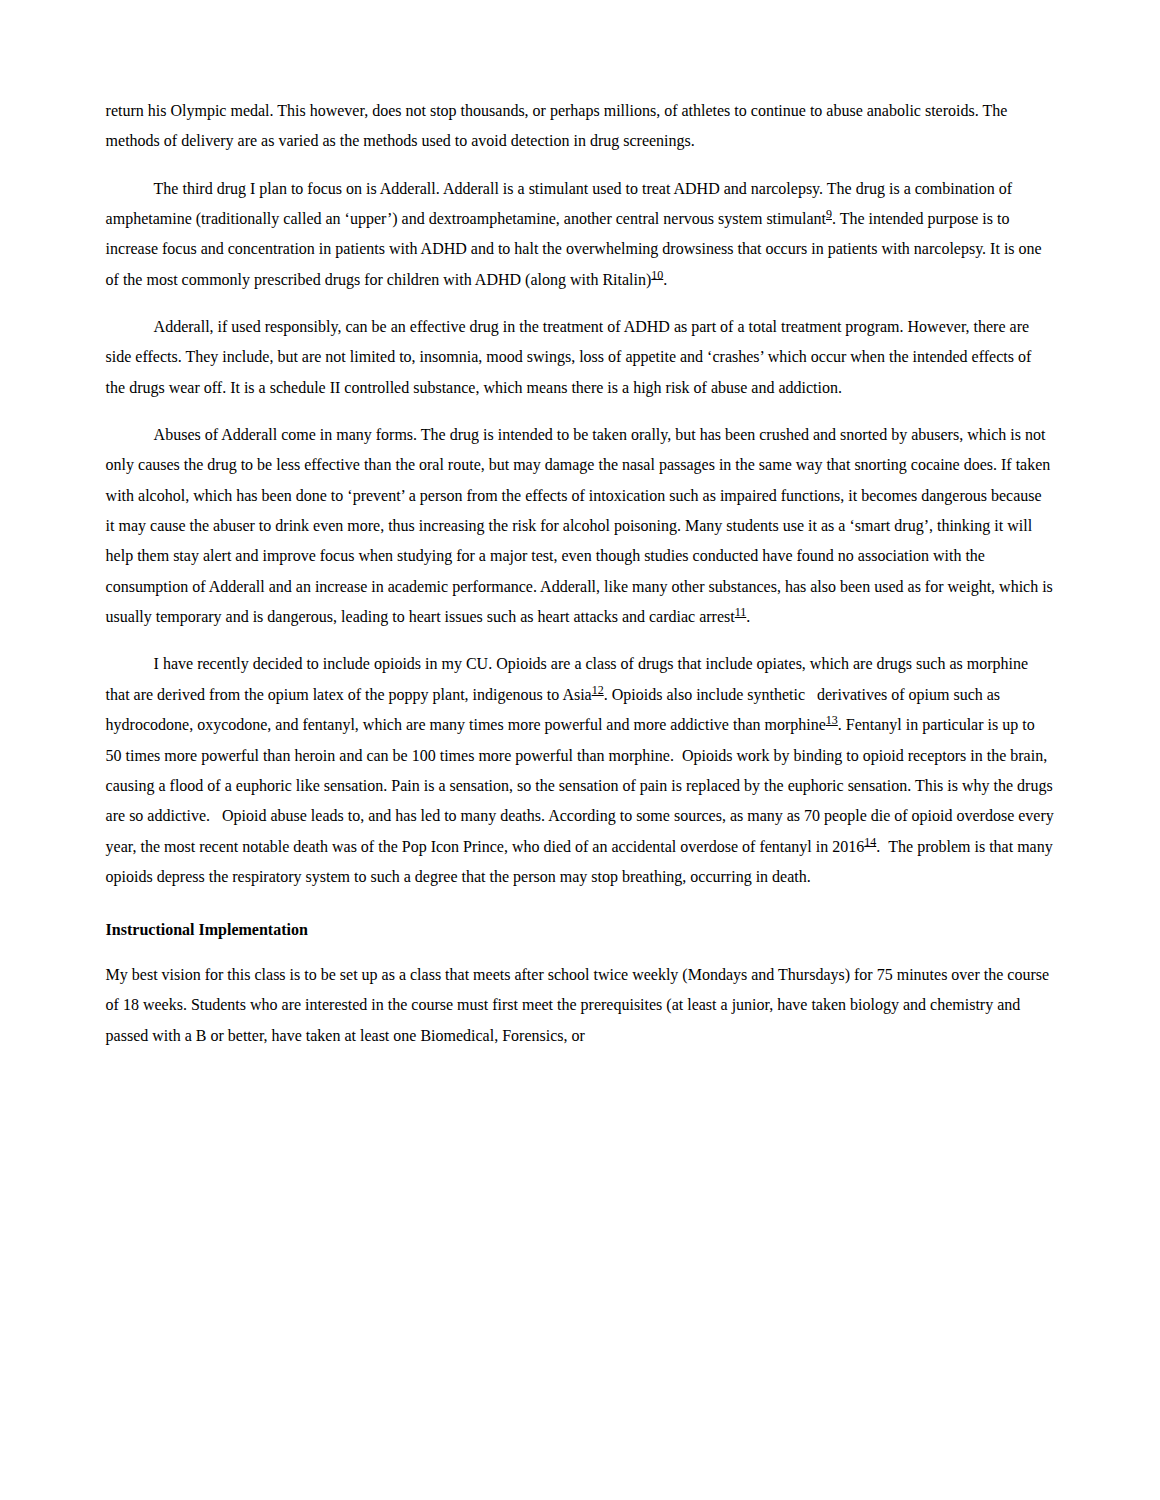return his Olympic medal. This however, does not stop thousands, or perhaps millions, of athletes to continue to abuse anabolic steroids. The methods of delivery are as varied as the methods used to avoid detection in drug screenings.
The third drug I plan to focus on is Adderall. Adderall is a stimulant used to treat ADHD and narcolepsy. The drug is a combination of amphetamine (traditionally called an ‘upper’) and dextroamphetamine, another central nervous system stimulant9. The intended purpose is to increase focus and concentration in patients with ADHD and to halt the overwhelming drowsiness that occurs in patients with narcolepsy. It is one of the most commonly prescribed drugs for children with ADHD (along with Ritalin)10.
Adderall, if used responsibly, can be an effective drug in the treatment of ADHD as part of a total treatment program. However, there are side effects. They include, but are not limited to, insomnia, mood swings, loss of appetite and ‘crashes’ which occur when the intended effects of the drugs wear off. It is a schedule II controlled substance, which means there is a high risk of abuse and addiction.
Abuses of Adderall come in many forms. The drug is intended to be taken orally, but has been crushed and snorted by abusers, which is not only causes the drug to be less effective than the oral route, but may damage the nasal passages in the same way that snorting cocaine does. If taken with alcohol, which has been done to ‘prevent’ a person from the effects of intoxication such as impaired functions, it becomes dangerous because it may cause the abuser to drink even more, thus increasing the risk for alcohol poisoning. Many students use it as a ‘smart drug’, thinking it will help them stay alert and improve focus when studying for a major test, even though studies conducted have found no association with the consumption of Adderall and an increase in academic performance. Adderall, like many other substances, has also been used as for weight, which is usually temporary and is dangerous, leading to heart issues such as heart attacks and cardiac arrest11.
I have recently decided to include opioids in my CU. Opioids are a class of drugs that include opiates, which are drugs such as morphine that are derived from the opium latex of the poppy plant, indigenous to Asia12. Opioids also include synthetic derivatives of opium such as hydrocodone, oxycodone, and fentanyl, which are many times more powerful and more addictive than morphine13. Fentanyl in particular is up to 50 times more powerful than heroin and can be 100 times more powerful than morphine. Opioids work by binding to opioid receptors in the brain, causing a flood of a euphoric like sensation. Pain is a sensation, so the sensation of pain is replaced by the euphoric sensation. This is why the drugs are so addictive. Opioid abuse leads to, and has led to many deaths. According to some sources, as many as 70 people die of opioid overdose every year, the most recent notable death was of the Pop Icon Prince, who died of an accidental overdose of fentanyl in 201614. The problem is that many opioids depress the respiratory system to such a degree that the person may stop breathing, occurring in death.
Instructional Implementation
My best vision for this class is to be set up as a class that meets after school twice weekly (Mondays and Thursdays) for 75 minutes over the course of 18 weeks. Students who are interested in the course must first meet the prerequisites (at least a junior, have taken biology and chemistry and passed with a B or better, have taken at least one Biomedical, Forensics, or